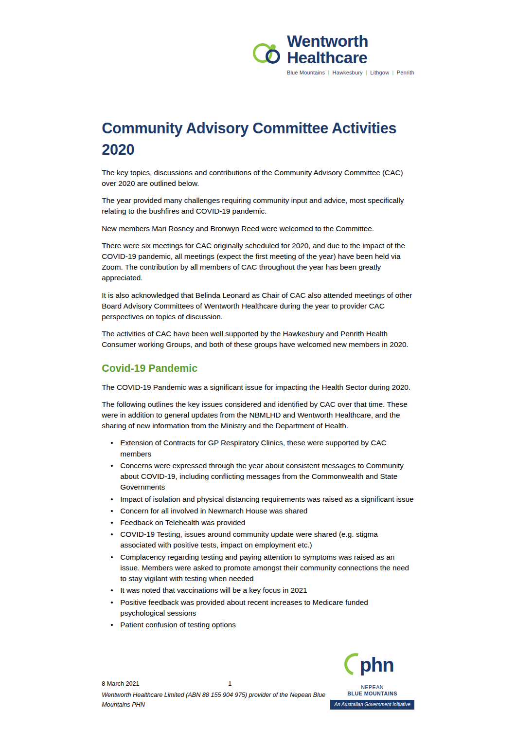Wentworth Healthcare
Blue Mountains | Hawkesbury | Lithgow | Penrith
Community Advisory Committee Activities 2020
The key topics, discussions and contributions of the Community Advisory Committee (CAC) over 2020 are outlined below.
The year provided many challenges requiring community input and advice, most specifically relating to the bushfires and COVID-19 pandemic.
New members Mari Rosney and Bronwyn Reed were welcomed to the Committee.
There were six meetings for CAC originally scheduled for 2020, and due to the impact of the COVID-19 pandemic, all meetings (expect the first meeting of the year) have been held via Zoom. The contribution by all members of CAC throughout the year has been greatly appreciated.
It is also acknowledged that Belinda Leonard as Chair of CAC also attended meetings of other Board Advisory Committees of Wentworth Healthcare during the year to provider CAC perspectives on topics of discussion.
The activities of CAC have been well supported by the Hawkesbury and Penrith Health Consumer working Groups, and both of these groups have welcomed new members in 2020.
Covid-19 Pandemic
The COVID-19 Pandemic was a significant issue for impacting the Health Sector during 2020.
The following outlines the key issues considered and identified by CAC over that time. These were in addition to general updates from the NBMLHD and Wentworth Healthcare, and the sharing of new information from the Ministry and the Department of Health.
Extension of Contracts for GP Respiratory Clinics, these were supported by CAC members
Concerns were expressed through the year about consistent messages to Community about COVID-19, including conflicting messages from the Commonwealth and State Governments
Impact of isolation and physical distancing requirements was raised as a significant issue
Concern for all involved in Newmarch House was shared
Feedback on Telehealth was provided
COVID-19 Testing, issues around community update were shared (e.g. stigma associated with positive tests, impact on employment etc.)
Complacency regarding testing and paying attention to symptoms was raised as an issue. Members were asked to promote amongst their community connections the need to stay vigilant with testing when needed
It was noted that vaccinations will be a key focus in 2021
Positive feedback was provided about recent increases to Medicare funded psychological sessions
Patient confusion of testing options
8 March 2021 1
Wentworth Healthcare Limited (ABN 88 155 904 975) provider of the Nepean Blue Mountains PHN
phn
NEPEAN
BLUE MOUNTAINS
An Australian Government Initiative